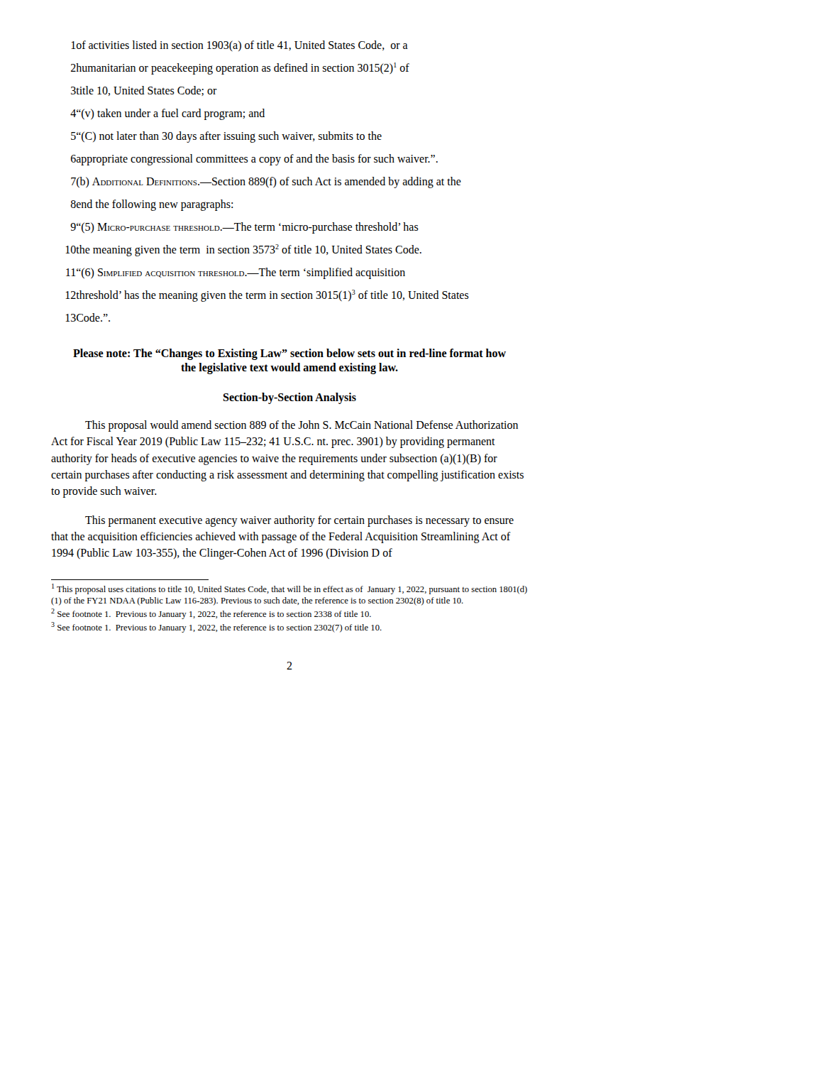| 1 | of activities listed in section 1903(a) of title 41, United States Code, or a |
| 2 | humanitarian or peacekeeping operation as defined in section 3015(2) 1 of |
| 3 | title 10, United States Code; or |
| 4 | “(v) taken under a fuel card program; and |
| 5 | “(C) not later than 30 days after issuing such waiver, submits to the |
| 6 | appropriate congressional committees a copy of and the basis for such waiver.”. |
| 7 | (b) Additional Definitions. —Section 889(f) of such Act is amended by adding at the |
| 8 | end the following new paragraphs: |
| 9 | “(5) Micro-purchase threshold. —The term ‘micro-purchase threshold’ has |
| 10 | the meaning given the term in section 3573 2 of title 10, United States Code. |
| 11 | “(6) Simplified acquisition threshold. —The term ‘simplified acquisition |
| 12 | threshold’ has the meaning given the term in section 3015(1) 3 of title 10, United States |
| 13 | Code.”. |
Please note: The “Changes to Existing Law” section below sets out in red-line format how
the legislative text would amend existing law.
Section-by-Section Analysis
This proposal would amend section 889 of the John S. McCain National Defense Authorization Act for Fiscal Year 2019 (Public Law 115–232; 41 U.S.C. nt. prec. 3901) by providing permanent authority for heads of executive agencies to waive the requirements under subsection (a)(1)(B) for certain purchases after conducting a risk assessment and determining that compelling justification exists to provide such waiver.
This permanent executive agency waiver authority for certain purchases is necessary to ensure that the acquisition efficiencies achieved with passage of the Federal Acquisition Streamlining Act of 1994 (Public Law 103-355), the Clinger-Cohen Act of 1996 (Division D of
1 This proposal uses citations to title 10, United States Code, that will be in effect as of January 1, 2022, pursuant to section 1801(d)(1) of the FY21 NDAA (Public Law 116-283). Previous to such date, the reference is to section 2302(8) of title 10.
2 See footnote 1. Previous to January 1, 2022, the reference is to section 2338 of title 10.
3 See footnote 1. Previous to January 1, 2022, the reference is to section 2302(7) of title 10.
2